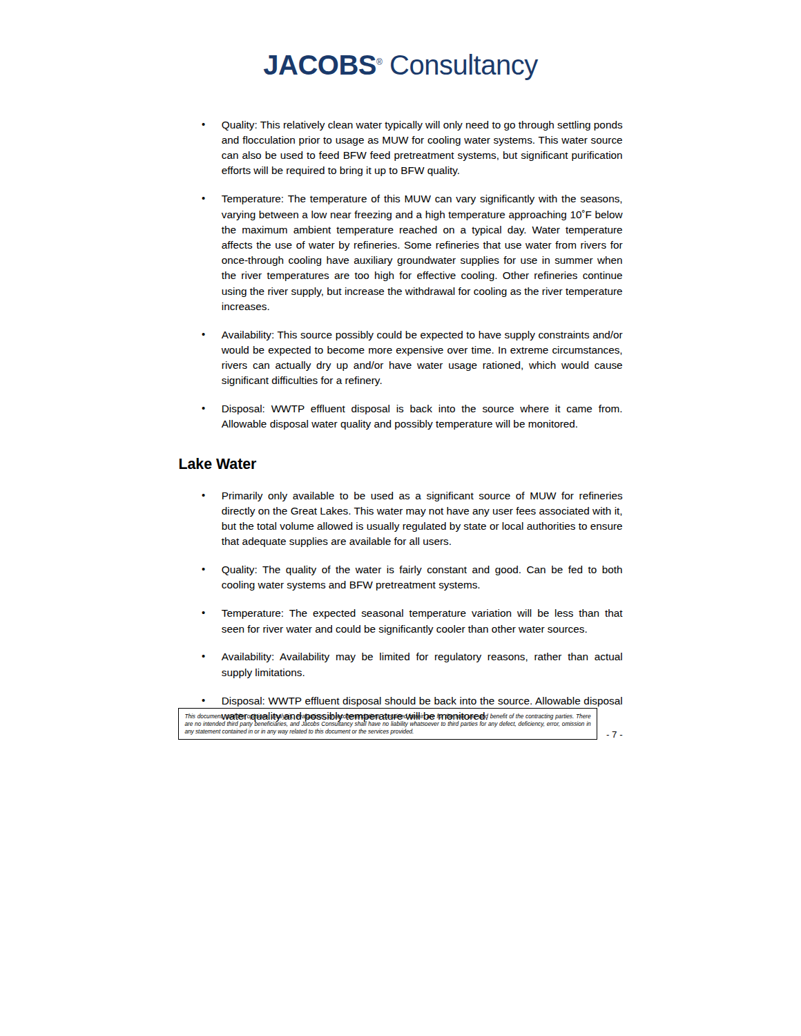JACOBS® Consultancy
Quality: This relatively clean water typically will only need to go through settling ponds and flocculation prior to usage as MUW for cooling water systems. This water source can also be used to feed BFW feed pretreatment systems, but significant purification efforts will be required to bring it up to BFW quality.
Temperature: The temperature of this MUW can vary significantly with the seasons, varying between a low near freezing and a high temperature approaching 10˚F below the maximum ambient temperature reached on a typical day. Water temperature affects the use of water by refineries. Some refineries that use water from rivers for once-through cooling have auxiliary groundwater supplies for use in summer when the river temperatures are too high for effective cooling. Other refineries continue using the river supply, but increase the withdrawal for cooling as the river temperature increases.
Availability: This source possibly could be expected to have supply constraints and/or would be expected to become more expensive over time. In extreme circumstances, rivers can actually dry up and/or have water usage rationed, which would cause significant difficulties for a refinery.
Disposal: WWTP effluent disposal is back into the source where it came from. Allowable disposal water quality and possibly temperature will be monitored.
Lake Water
Primarily only available to be used as a significant source of MUW for refineries directly on the Great Lakes. This water may not have any user fees associated with it, but the total volume allowed is usually regulated by state or local authorities to ensure that adequate supplies are available for all users.
Quality: The quality of the water is fairly constant and good. Can be fed to both cooling water systems and BFW pretreatment systems.
Temperature: The expected seasonal temperature variation will be less than that seen for river water and could be significantly cooler than other water sources.
Availability: Availability may be limited for regulatory reasons, rather than actual supply limitations.
Disposal: WWTP effluent disposal should be back into the source. Allowable disposal water quality and possibly temperature will be monitored.
This document, and the opinions, analysis, evaluations, or recommendations contained herein are for the sole use and benefit of the contracting parties. There are no intended third party beneficiaries, and Jacobs Consultancy shall have no liability whatsoever to third parties for any defect, deficiency, error, omission in any statement contained in or in any way related to this document or the services provided.
- 7 -